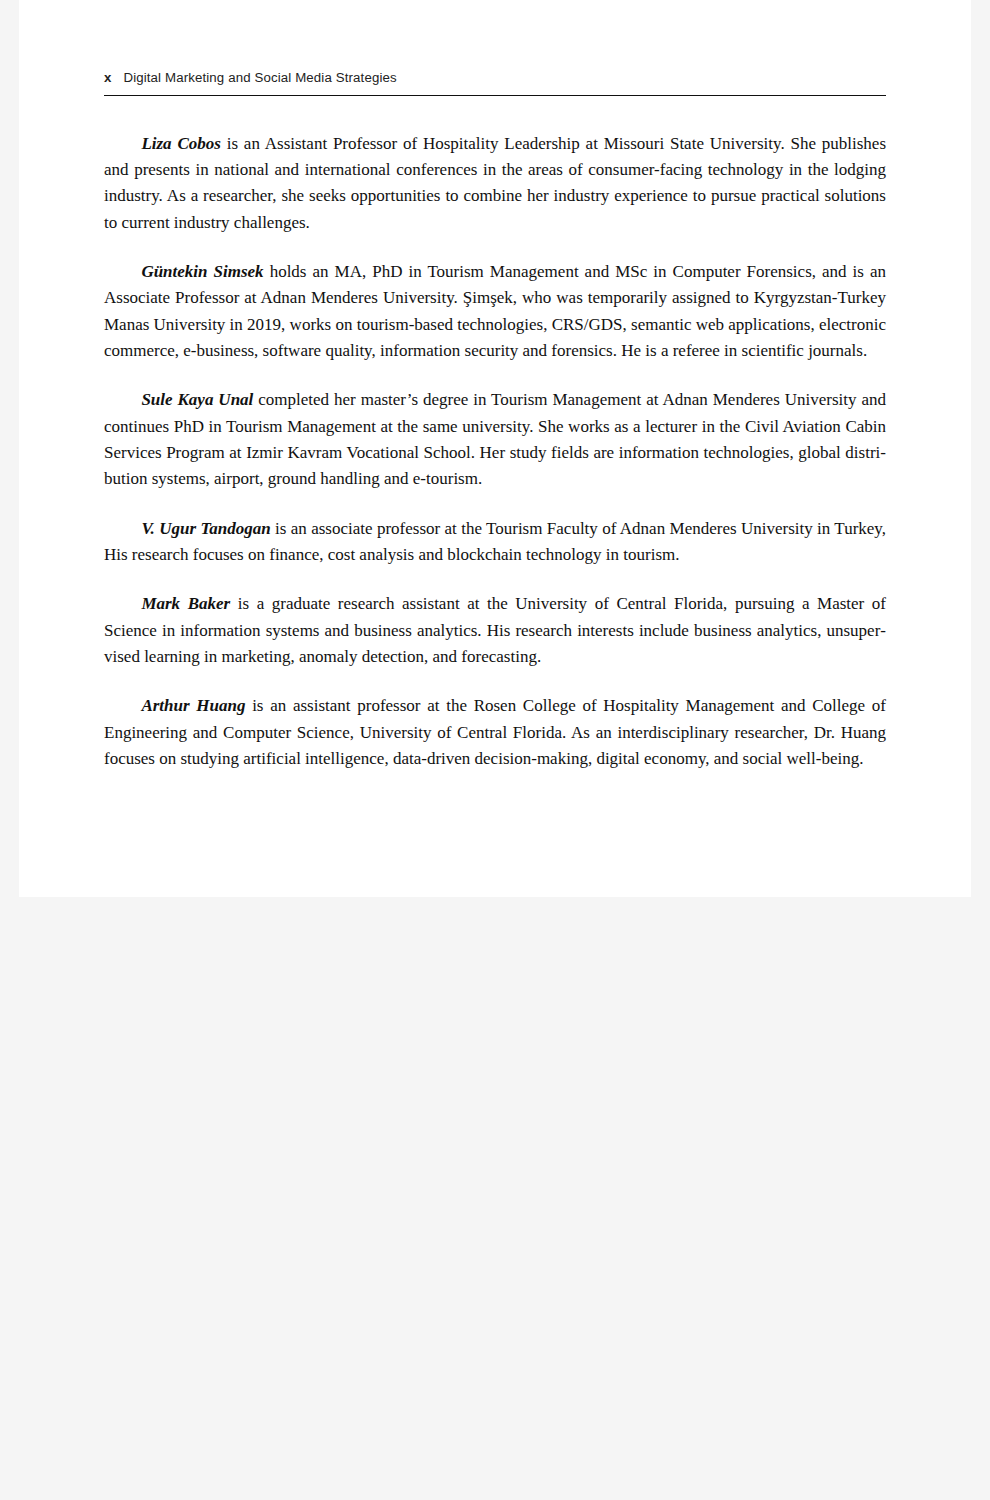xDigital Marketing and Social Media Strategies
Liza Cobos is an Assistant Professor of Hospitality Leadership at Missouri State University. She publishes and presents in national and international conferences in the areas of consumer-facing technology in the lodging industry. As a researcher, she seeks opportunities to combine her industry experience to pursue practical solutions to current industry challenges.
Güntekin Simsek holds an MA, PhD in Tourism Management and MSc in Computer Forensics, and is an Associate Professor at Adnan Menderes University. Şimşek, who was temporarily assigned to Kyrgyzstan-Turkey Manas University in 2019, works on tourism-based technologies, CRS/GDS, semantic web applications, electronic commerce, e-business, software quality, information security and forensics. He is a referee in scientific journals.
Sule Kaya Unal completed her master’s degree in Tourism Management at Adnan Menderes University and continues PhD in Tourism Management at the same university. She works as a lecturer in the Civil Aviation Cabin Services Program at Izmir Kavram Vocational School. Her study fields are information technologies, global distribution systems, airport, ground handling and e-tourism.
V. Ugur Tandogan is an associate professor at the Tourism Faculty of Adnan Menderes University in Turkey, His research focuses on finance, cost analysis and blockchain technology in tourism.
Mark Baker is a graduate research assistant at the University of Central Florida, pursuing a Master of Science in information systems and business analytics. His research interests include business analytics, unsupervised learning in marketing, anomaly detection, and forecasting.
Arthur Huang is an assistant professor at the Rosen College of Hospitality Management and College of Engineering and Computer Science, University of Central Florida. As an interdisciplinary researcher, Dr. Huang focuses on studying artificial intelligence, data-driven decision-making, digital economy, and social well-being.